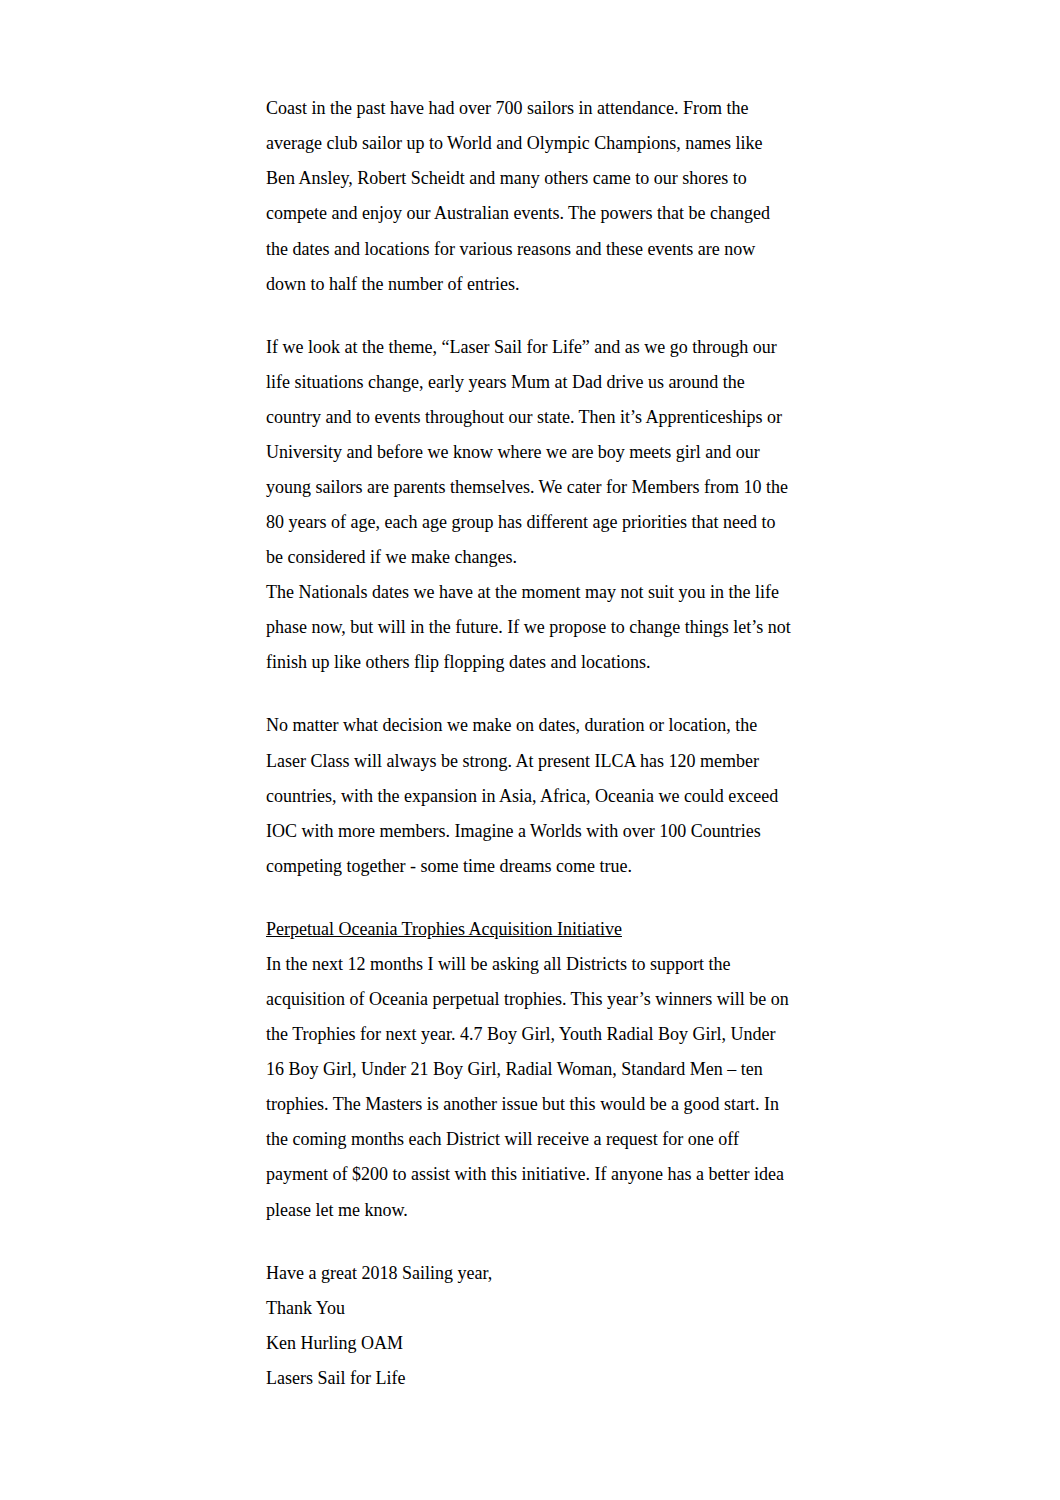Coast in the past have had over 700 sailors in attendance. From the average club sailor up to World and Olympic Champions, names like Ben Ansley, Robert Scheidt and many others came to our shores to compete and enjoy our Australian events. The powers that be changed the dates and locations for various reasons and these events are now down to half the number of entries.
If we look at the theme, “Laser Sail for Life” and as we go through our life situations change, early years Mum at Dad drive us around the country and to events throughout our state. Then it’s Apprenticeships or University and before we know where we are boy meets girl and our young sailors are parents themselves. We cater for Members from 10 the 80 years of age, each age group has different age priorities that need to be considered if we make changes.
The Nationals dates we have at the moment may not suit you in the life phase now, but will in the future. If we propose to change things let’s not finish up like others flip flopping dates and locations.
No matter what decision we make on dates, duration or location, the Laser Class will always be strong. At present ILCA has 120 member countries, with the expansion in Asia, Africa, Oceania we could exceed IOC with more members. Imagine a Worlds with over 100 Countries competing together - some time dreams come true.
Perpetual Oceania Trophies Acquisition Initiative
In the next 12 months I will be asking all Districts to support the acquisition of Oceania perpetual trophies. This year’s winners will be on the Trophies for next year. 4.7 Boy Girl, Youth Radial Boy Girl, Under 16 Boy Girl, Under 21 Boy Girl, Radial Woman, Standard Men – ten trophies. The Masters is another issue but this would be a good start. In the coming months each District will receive a request for one off payment of $200 to assist with this initiative. If anyone has a better idea please let me know.
Have a great 2018 Sailing year,
Thank You
Ken Hurling OAM
Lasers Sail for Life